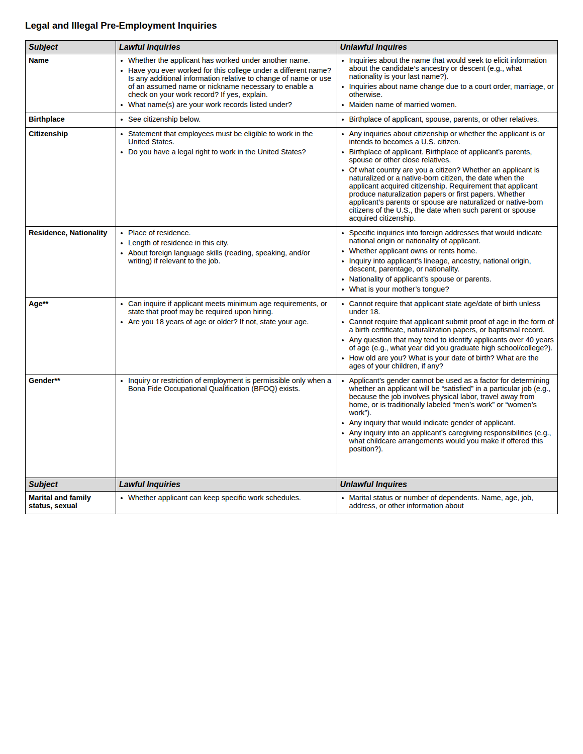Legal and Illegal Pre-Employment Inquiries
| Subject | Lawful Inquiries | Unlawful Inquires |
| --- | --- | --- |
| Name | Whether the applicant has worked under another name. Have you ever worked for this college under a different name? Is any additional information relative to change of name or use of an assumed name or nickname necessary to enable a check on your work record? If yes, explain. What name(s) are your work records listed under? | Inquiries about the name that would seek to elicit information about the candidate’s ancestry or descent (e.g., what nationality is your last name?). Inquiries about name change due to a court order, marriage, or otherwise. Maiden name of married women. |
| Birthplace | See citizenship below. | Birthplace of applicant, spouse, parents, or other relatives. |
| Citizenship | Statement that employees must be eligible to work in the United States. Do you have a legal right to work in the United States? | Any inquiries about citizenship or whether the applicant is or intends to becomes a U.S. citizen. Birthplace of applicant. Birthplace of applicant’s parents, spouse or other close relatives. Of what country are you a citizen? Whether an applicant is naturalized or a native-born citizen, the date when the applicant acquired citizenship. Requirement that applicant produce naturalization papers or first papers. Whether applicant’s parents or spouse are naturalized or native-born citizens of the U.S., the date when such parent or spouse acquired citizenship. |
| Residence, Nationality | Place of residence. Length of residence in this city. About foreign language skills (reading, speaking, and/or writing) if relevant to the job. | Specific inquiries into foreign addresses that would indicate national origin or nationality of applicant. Whether applicant owns or rents home. Inquiry into applicant’s lineage, ancestry, national origin, descent, parentage, or nationality. Nationality of applicant’s spouse or parents. What is your mother’s tongue? |
| Age** | Can inquire if applicant meets minimum age requirements, or state that proof may be required upon hiring. Are you 18 years of age or older? If not, state your age. | Cannot require that applicant state age/date of birth unless under 18. Cannot require that applicant submit proof of age in the form of a birth certificate, naturalization papers, or baptismal record. Any question that may tend to identify applicants over 40 years of age (e.g., what year did you graduate high school/college?). How old are you? What is your date of birth? What are the ages of your children, if any? |
| Gender** | Inquiry or restriction of employment is permissible only when a Bona Fide Occupational Qualification (BFOQ) exists. | Applicant’s gender cannot be used as a factor for determining whether an applicant will be “satisfied” in a particular job (e.g., because the job involves physical labor, travel away from home, or is traditionally labeled “men’s work” or “women’s work”). Any inquiry that would indicate gender of applicant. Any inquiry into an applicant’s caregiving responsibilities (e.g., what childcare arrangements would you make if offered this position?). |
| Subject | Lawful Inquiries | Unlawful Inquires |
| Marital and family status, sexual | Whether applicant can keep specific work schedules. | Marital status or number of dependents. Name, age, job, address, or other information about |